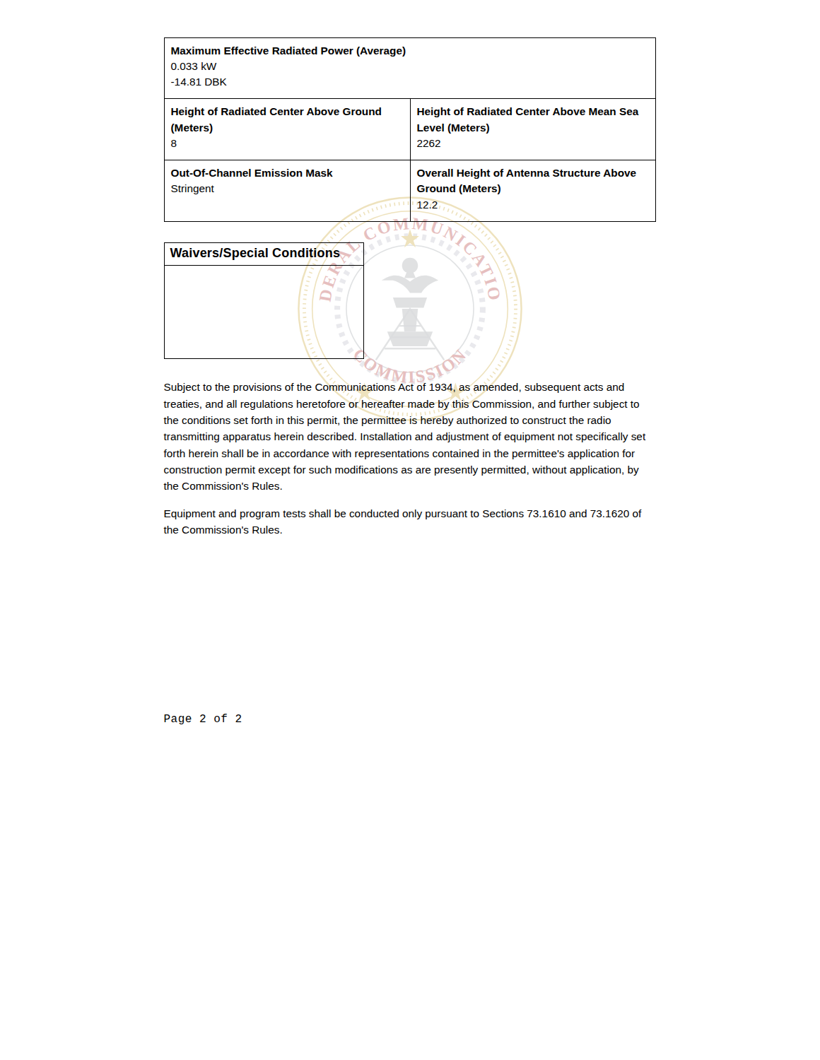FEDERAL COMMUNICATIONS COMMISSION
| Maximum Effective Radiated Power (Average) 0.033 kW -14.81 DBK |
| Height of Radiated Center Above Ground (Meters) 8 | Height of Radiated Center Above Mean Sea Level (Meters) 2262 |
| Out-Of-Channel Emission Mask Stringent | Overall Height of Antenna Structure Above Ground (Meters) 12.2 |
Waivers/Special Conditions
Subject to the provisions of the Communications Act of 1934, as amended, subsequent acts and treaties, and all regulations heretofore or hereafter made by this Commission, and further subject to the conditions set forth in this permit, the permittee is hereby authorized to construct the radio transmitting apparatus herein described. Installation and adjustment of equipment not specifically set forth herein shall be in accordance with representations contained in the permittee's application for construction permit except for such modifications as are presently permitted, without application, by the Commission's Rules.
Equipment and program tests shall be conducted only pursuant to Sections 73.1610 and 73.1620 of the Commission's Rules.
Page 2 of 2